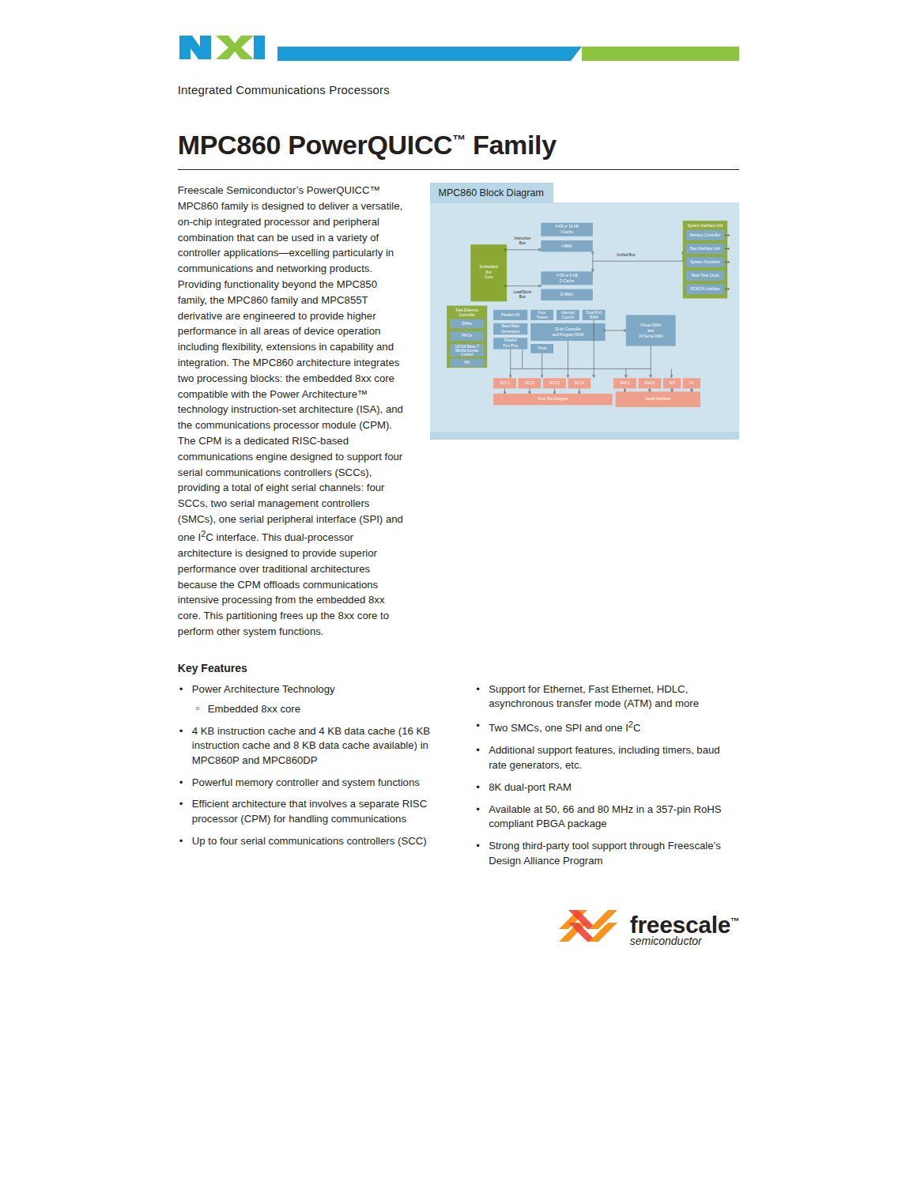Integrated Communications Processors
MPC860 PowerQUICC™ Family
Freescale Semiconductor’s PowerQUICC™ MPC860 family is designed to deliver a versatile, on-chip integrated processor and peripheral combination that can be used in a variety of controller applications—excelling particularly in communications and networking products. Providing functionality beyond the MPC850 family, the MPC860 family and MPC855T derivative are engineered to provide higher performance in all areas of device operation including flexibility, extensions in capability and integration. The MPC860 architecture integrates two processing blocks: the embedded 8xx core compatible with the Power Architecture™ technology instruction-set architecture (ISA), and the communications processor module (CPM). The CPM is a dedicated RISC-based communications engine designed to support four serial communications controllers (SCCs), providing a total of eight serial channels: four SCCs, two serial management controllers (SMCs), one serial peripheral interface (SPI) and one I2C interface. This dual-processor architecture is designed to provide superior performance over traditional architectures because the CPM offloads communications intensive processing from the embedded 8xx core. This partitioning frees up the 8xx core to perform other system functions.
MPC860 Block Diagram
Embedded 8xx Core Instruction Bus Load/Store Bus 4 KB or 16 KB I-Cache I-MMU 4 KB or 8 KB D-Cache D-MMU Unified Bus System Interface Unit Memory Controller Bus Interface Unit System Functions Real-Time Clock PCMCIA Interface Fast Ethernet Controller DMAs FIFOs 10/100 Base-T Media Access Control MII Parallel I/O Four Timers Interrupt Control Dual-Port RAM Baud Rate Generators 32-bit Controller and Program ROM Parallel Port Pins Timer Virtual IDMA and 16 Serial DMA SCC1 SCC2 SCC3 SCC4 SMC1 SMC2 SPI I²C Time Slot Assigner Serial Interface
Key Features
Power Architecture Technology
Embedded 8xx core
4 KB instruction cache and 4 KB data cache (16 KB instruction cache and 8 KB data cache available) in MPC860P and MPC860DP
Powerful memory controller and system functions
Efficient architecture that involves a separate RISC processor (CPM) for handling communications
Up to four serial communications controllers (SCC)
Support for Ethernet, Fast Ethernet, HDLC, asynchronous transfer mode (ATM) and more
Two SMCs, one SPI and one I2C
Additional support features, including timers, baud rate generators, etc.
8K dual-port RAM
Available at 50, 66 and 80 MHz in a 357-pin RoHS compliant PBGA package
Strong third-party tool support through Freescale’s Design Alliance Program
freescale™
semiconductor